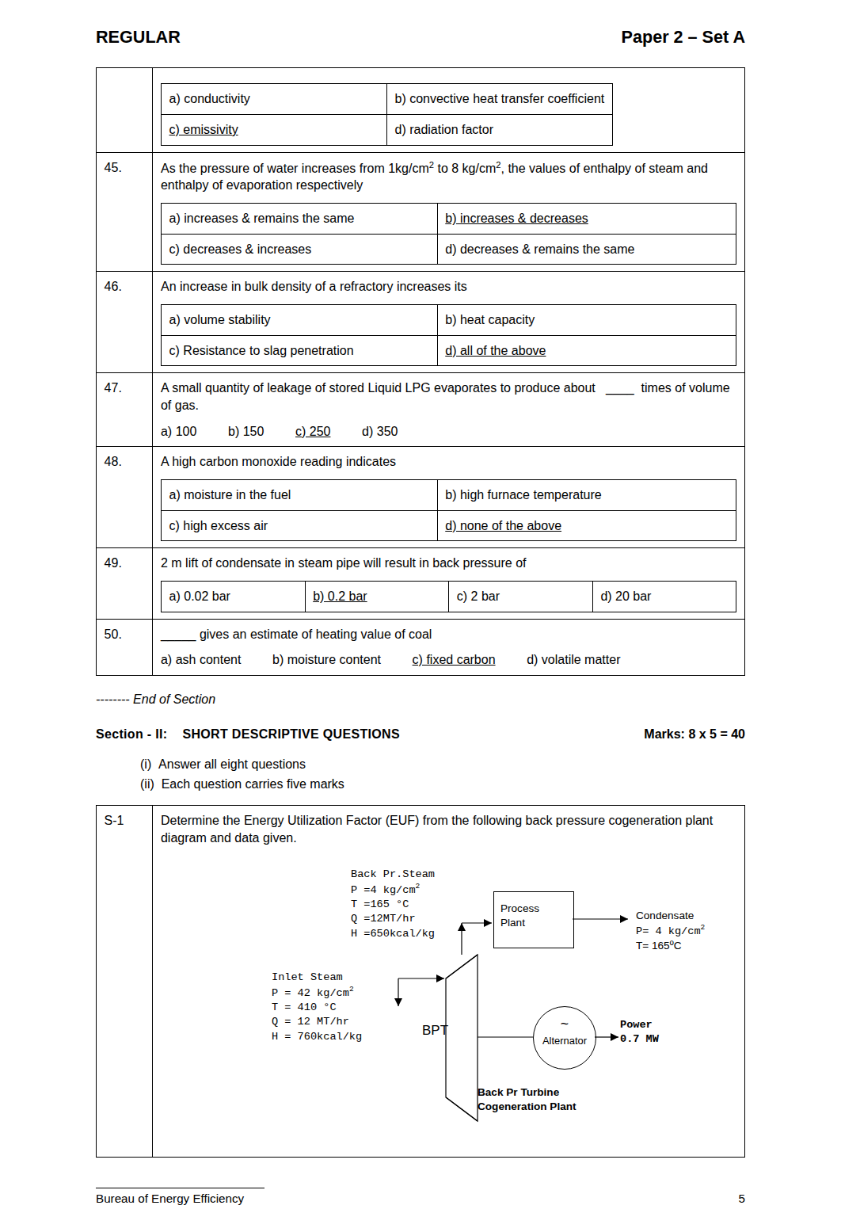REGULAR
Paper 2 – Set A
| | / a) conductivity / b) convective heat transfer coefficient / / c) emissivity / d) radiation factor / |
| 45. | As the pressure of water increases from 1kg/cm 2 to 8 kg/cm 2 , the values of enthalpy of steam and enthalpy of evaporation respectively / a) increases & remains the same / b) increases & decreases / / c) decreases & increases / d) decreases & remains the same / |
| 46. | An increase in bulk density of a refractory increases its / a) volume stability / b) heat capacity / / c) Resistance to slag penetration / d) all of the above / |
| 47. | A small quantity of leakage of stored Liquid LPG evaporates to produce about ____ times of volume of gas. a) 100 b) 150 c) 250 d) 350 |
| 48. | A high carbon monoxide reading indicates / a) moisture in the fuel / b) high furnace temperature / / c) high excess air / d) none of the above / |
| 49. | 2 m lift of condensate in steam pipe will result in back pressure of / a) 0.02 bar / b) 0.2 bar / c) 2 bar / d) 20 bar / |
| 50. | _____ gives an estimate of heating value of coal a) ash content b) moisture content c) fixed carbon d) volatile matter |
-------- End of Section
Section - II: SHORT DESCRIPTIVE QUESTIONS
Marks: 8 x 5 = 40
(i) Answer all eight questions
(ii) Each question carries five marks
| S-1 | Determine the Energy Utilization Factor (EUF) from the following back pressure cogeneration plant diagram and data given. Back Pr.Steam P =4 kg/cm 2 T =165 °C Q =12MT/hr H =650kcal/kg Process Plant Condensate P= 4 kg/cm 2 T= 165ºC Inlet Steam P = 42 kg/cm 2 T = 410 °C Q = 12 MT/hr H = 760kcal/kg BPT ~ Alternator Power 0.7 MW Back Pr Turbine Cogeneration Plant |
Bureau of Energy Efficiency
5